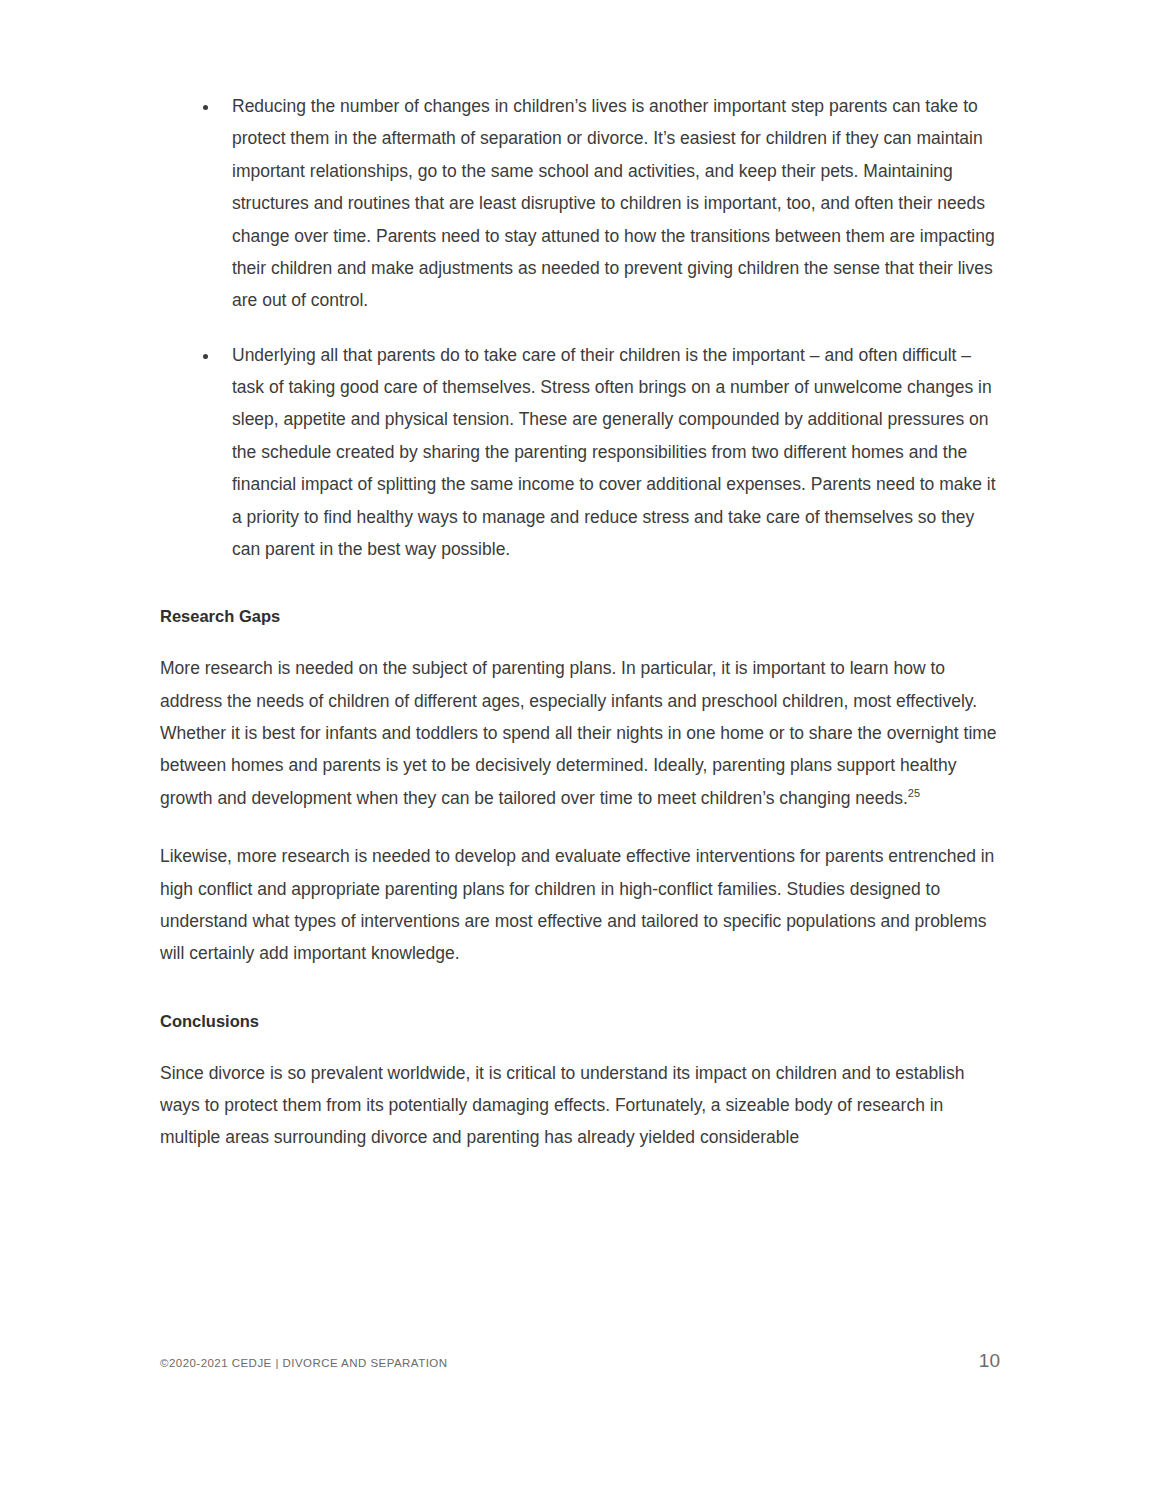Reducing the number of changes in children’s lives is another important step parents can take to protect them in the aftermath of separation or divorce. It’s easiest for children if they can maintain important relationships, go to the same school and activities, and keep their pets. Maintaining structures and routines that are least disruptive to children is important, too, and often their needs change over time. Parents need to stay attuned to how the transitions between them are impacting their children and make adjustments as needed to prevent giving children the sense that their lives are out of control.
Underlying all that parents do to take care of their children is the important – and often difficult – task of taking good care of themselves. Stress often brings on a number of unwelcome changes in sleep, appetite and physical tension. These are generally compounded by additional pressures on the schedule created by sharing the parenting responsibilities from two different homes and the financial impact of splitting the same income to cover additional expenses. Parents need to make it a priority to find healthy ways to manage and reduce stress and take care of themselves so they can parent in the best way possible.
Research Gaps
More research is needed on the subject of parenting plans. In particular, it is important to learn how to address the needs of children of different ages, especially infants and preschool children, most effectively. Whether it is best for infants and toddlers to spend all their nights in one home or to share the overnight time between homes and parents is yet to be decisively determined. Ideally, parenting plans support healthy growth and development when they can be tailored over time to meet children’s changing needs.25
Likewise, more research is needed to develop and evaluate effective interventions for parents entrenched in high conflict and appropriate parenting plans for children in high-conflict families. Studies designed to understand what types of interventions are most effective and tailored to specific populations and problems will certainly add important knowledge.
Conclusions
Since divorce is so prevalent worldwide, it is critical to understand its impact on children and to establish ways to protect them from its potentially damaging effects. Fortunately, a sizeable body of research in multiple areas surrounding divorce and parenting has already yielded considerable
©2020-2021 CEDJE | DIVORCE AND SEPARATION
10